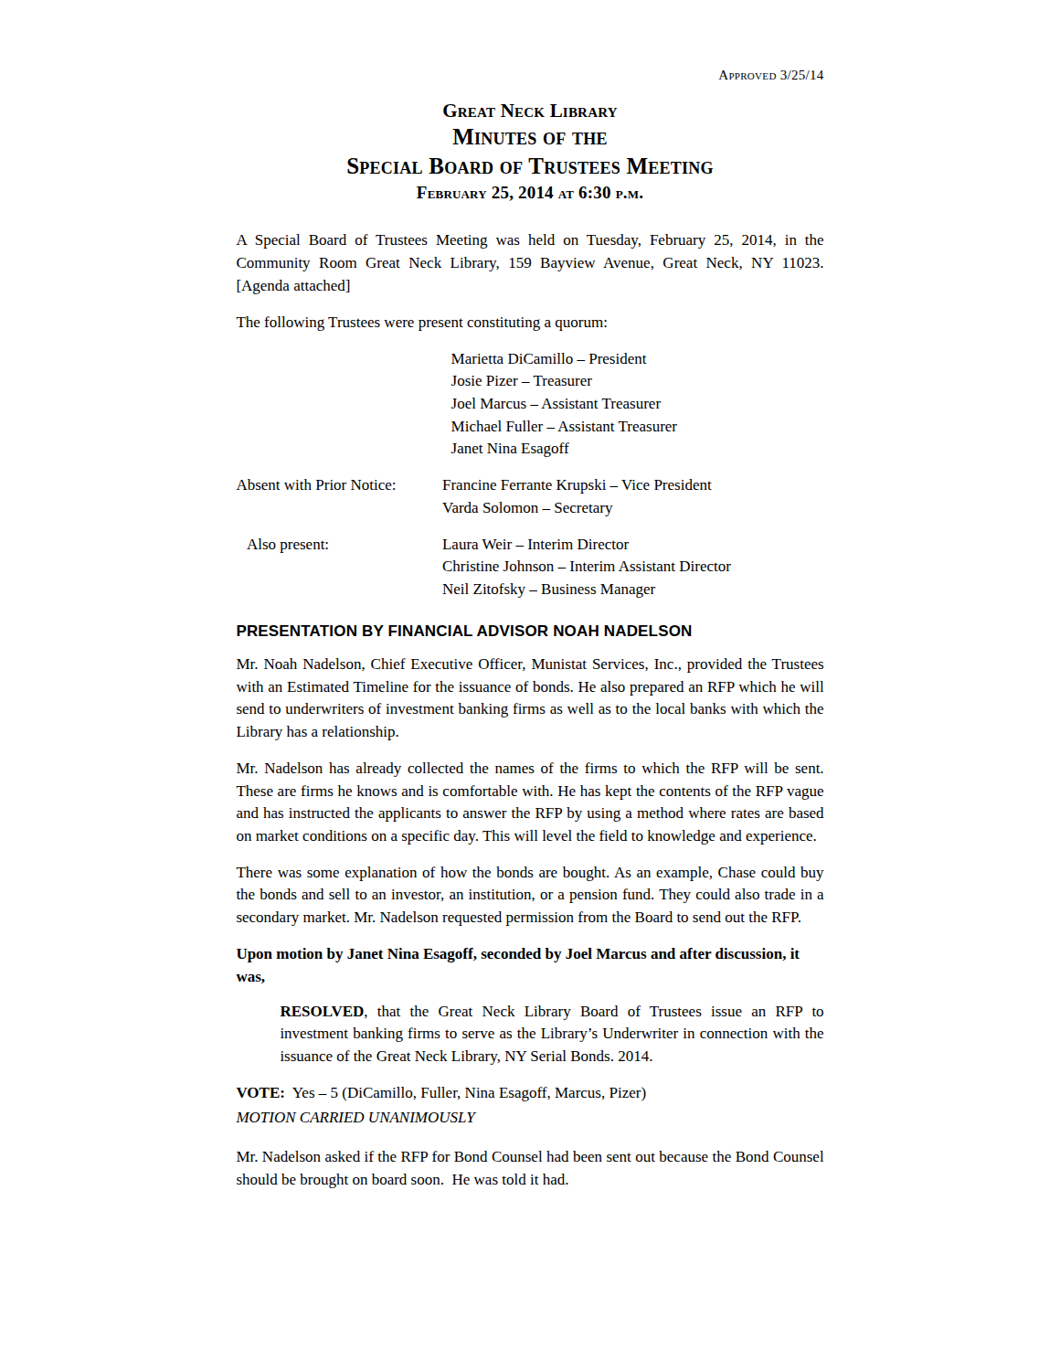Approved 3/25/14
Great Neck Library
Minutes of the
Special Board of Trustees Meeting
February 25, 2014 at 6:30 p.m.
A Special Board of Trustees Meeting was held on Tuesday, February 25, 2014, in the Community Room Great Neck Library, 159 Bayview Avenue, Great Neck, NY 11023. [Agenda attached]
The following Trustees were present constituting a quorum:
Marietta DiCamillo – President
Josie Pizer – Treasurer
Joel Marcus – Assistant Treasurer
Michael Fuller – Assistant Treasurer
Janet Nina Esagoff
| Absent with Prior Notice: | Francine Ferrante Krupski – Vice President Varda Solomon – Secretary |
| Also present: | Laura Weir – Interim Director Christine Johnson – Interim Assistant Director Neil Zitofsky – Business Manager |
PRESENTATION BY FINANCIAL ADVISOR NOAH NADELSON
Mr. Noah Nadelson, Chief Executive Officer, Munistat Services, Inc., provided the Trustees with an Estimated Timeline for the issuance of bonds. He also prepared an RFP which he will send to underwriters of investment banking firms as well as to the local banks with which the Library has a relationship.
Mr. Nadelson has already collected the names of the firms to which the RFP will be sent. These are firms he knows and is comfortable with. He has kept the contents of the RFP vague and has instructed the applicants to answer the RFP by using a method where rates are based on market conditions on a specific day. This will level the field to knowledge and experience.
There was some explanation of how the bonds are bought. As an example, Chase could buy the bonds and sell to an investor, an institution, or a pension fund. They could also trade in a secondary market. Mr. Nadelson requested permission from the Board to send out the RFP.
Upon motion by Janet Nina Esagoff, seconded by Joel Marcus and after discussion, it was,
RESOLVED, that the Great Neck Library Board of Trustees issue an RFP to investment banking firms to serve as the Library’s Underwriter in connection with the issuance of the Great Neck Library, NY Serial Bonds. 2014.
VOTE: Yes – 5 (DiCamillo, Fuller, Nina Esagoff, Marcus, Pizer)
MOTION CARRIED UNANIMOUSLY
Mr. Nadelson asked if the RFP for Bond Counsel had been sent out because the Bond Counsel should be brought on board soon. He was told it had.